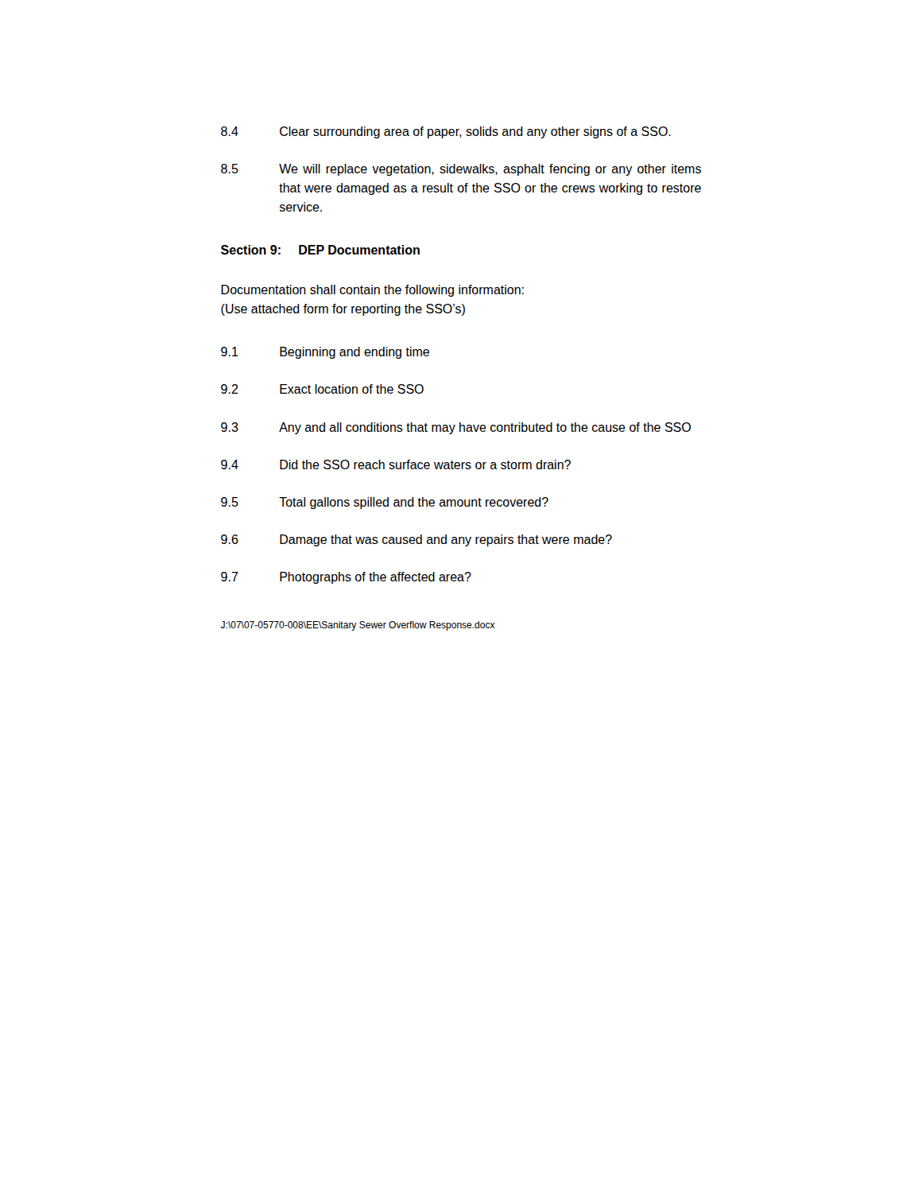8.4
Clear surrounding area of paper, solids and any other signs of a SSO.
8.5
We will replace vegetation, sidewalks, asphalt fencing or any other items that were damaged as a result of the SSO or the crews working to restore service.
Section 9: DEP Documentation
Documentation shall contain the following information:
(Use attached form for reporting the SSO’s)
9.1
Beginning and ending time
9.2
Exact location of the SSO
9.3
Any and all conditions that may have contributed to the cause of the SSO
9.4
Did the SSO reach surface waters or a storm drain?
9.5
Total gallons spilled and the amount recovered?
9.6
Damage that was caused and any repairs that were made?
9.7
Photographs of the affected area?
J:\07\07-05770-008\EE\Sanitary Sewer Overflow Response.docx